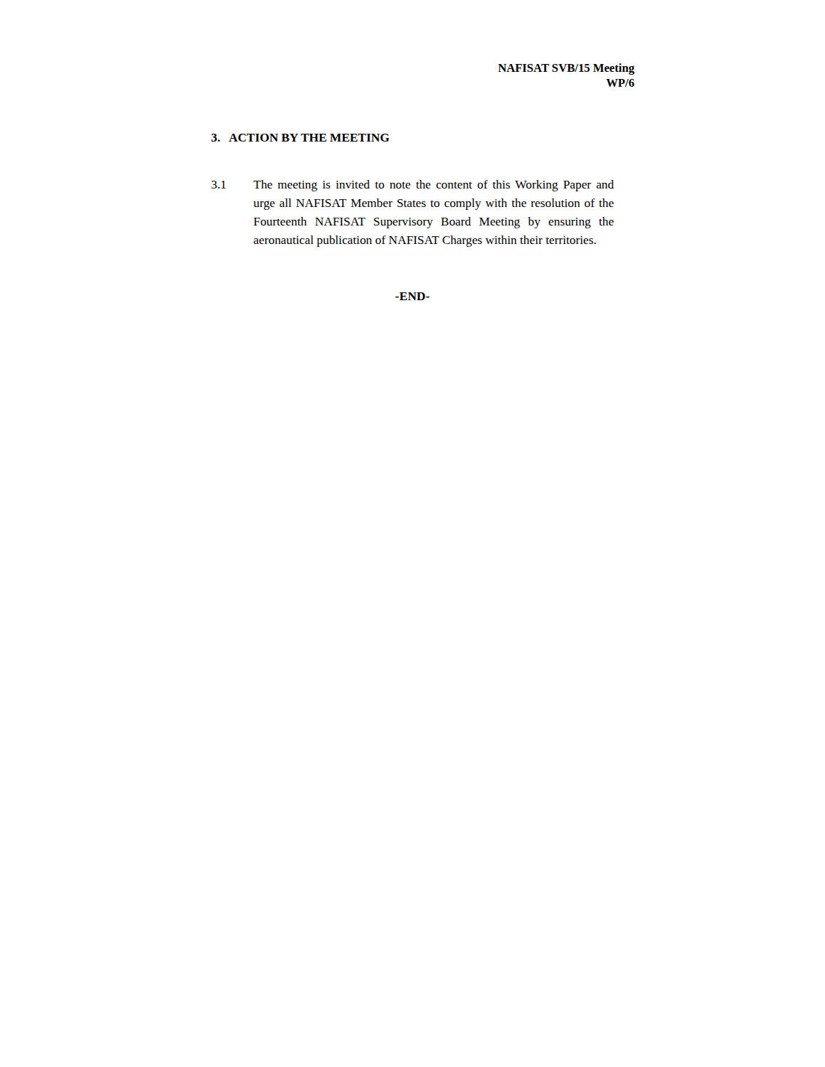NAFISAT SVB/15 Meeting
WP/6
3. ACTION BY THE MEETING
3.1
The meeting is invited to note the content of this Working Paper and urge all NAFISAT Member States to comply with the resolution of the Fourteenth NAFISAT Supervisory Board Meeting by ensuring the aeronautical publication of NAFISAT Charges within their territories.
-END-